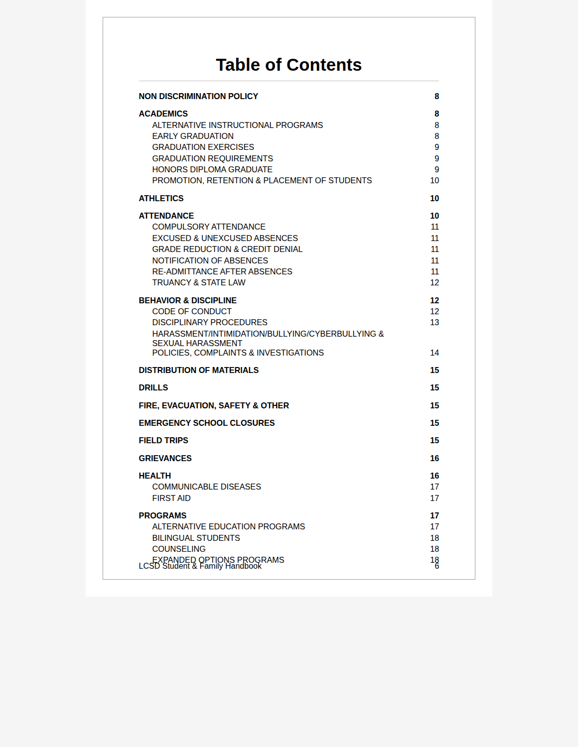Table of Contents
| NON DISCRIMINATION POLICY | 8 |
| ACADEMICS | 8 |
| ALTERNATIVE INSTRUCTIONAL PROGRAMS | 8 |
| EARLY GRADUATION | 8 |
| GRADUATION EXERCISES | 9 |
| GRADUATION REQUIREMENTS | 9 |
| HONORS DIPLOMA GRADUATE | 9 |
| PROMOTION, RETENTION & PLACEMENT OF STUDENTS | 10 |
| ATHLETICS | 10 |
| ATTENDANCE | 10 |
| COMPULSORY ATTENDANCE | 11 |
| EXCUSED & UNEXCUSED ABSENCES | 11 |
| GRADE REDUCTION & CREDIT DENIAL | 11 |
| NOTIFICATION OF ABSENCES | 11 |
| RE-ADMITTANCE AFTER ABSENCES | 11 |
| TRUANCY & STATE LAW | 12 |
| BEHAVIOR & DISCIPLINE | 12 |
| CODE OF CONDUCT | 12 |
| DISCIPLINARY PROCEDURES | 13 |
| HARASSMENT/INTIMIDATION/BULLYING/CYBERBULLYING & SEXUAL HARASSMENT POLICIES, COMPLAINTS & INVESTIGATIONS | 14 |
| DISTRIBUTION OF MATERIALS | 15 |
| DRILLS | 15 |
| FIRE, EVACUATION, SAFETY & OTHER | 15 |
| EMERGENCY SCHOOL CLOSURES | 15 |
| FIELD TRIPS | 15 |
| GRIEVANCES | 16 |
| HEALTH | 16 |
| COMMUNICABLE DISEASES | 17 |
| FIRST AID | 17 |
| PROGRAMS | 17 |
| ALTERNATIVE EDUCATION PROGRAMS | 17 |
| BILINGUAL STUDENTS | 18 |
| COUNSELING | 18 |
| EXPANDED OPTIONS PROGRAMS | 18 |
LCSD Student & Family Handbook 6